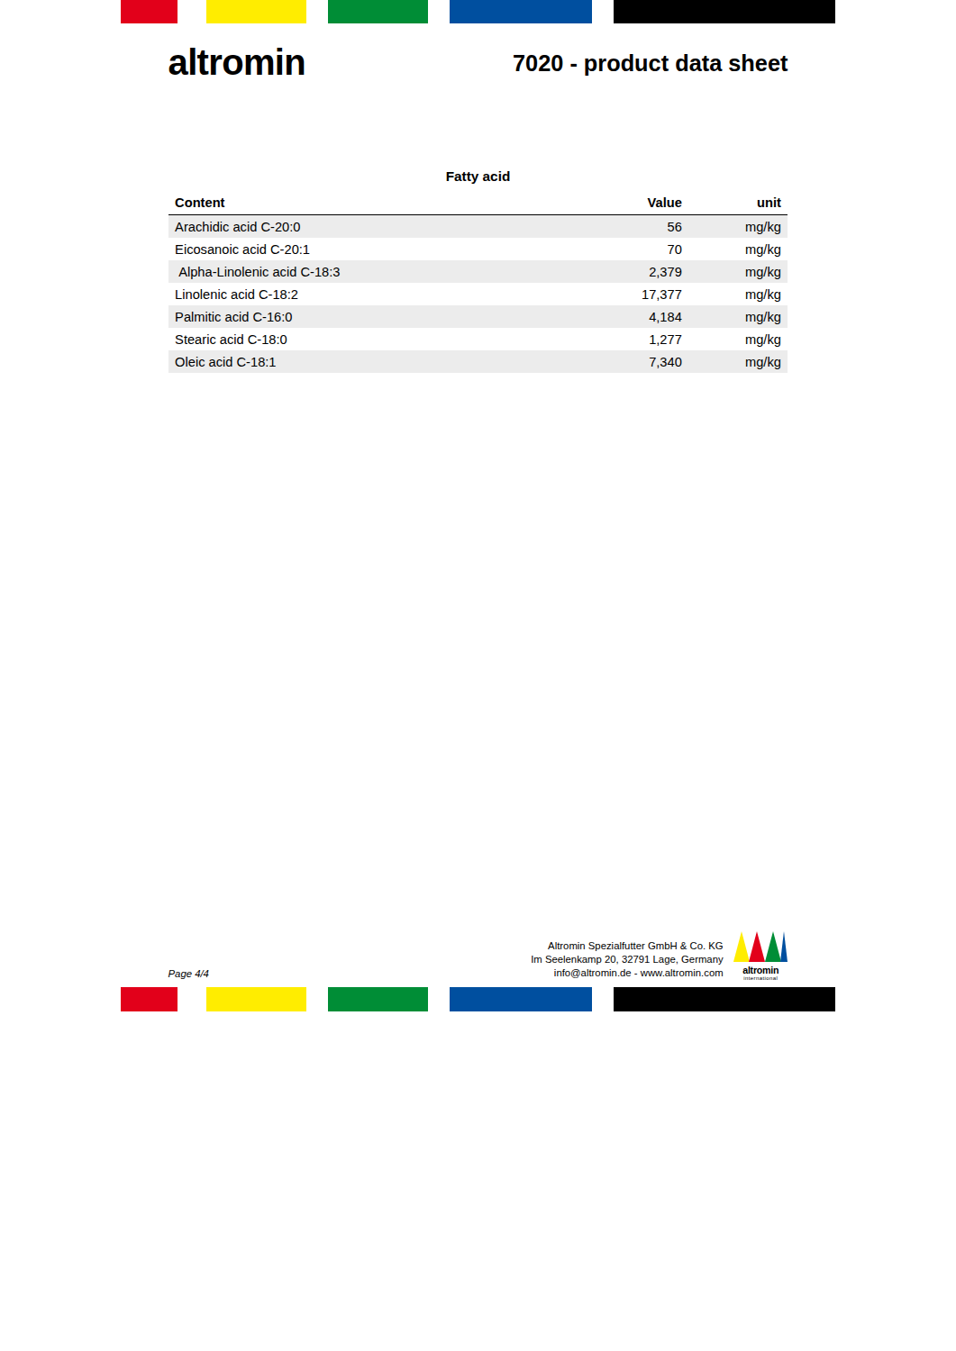altromin
7020 - product data sheet
Fatty acid
| Content | Value | unit |
| --- | --- | --- |
| Arachidic acid C-20:0 | 56 | mg/kg |
| Eicosanoic acid C-20:1 | 70 | mg/kg |
| Alpha-Linolenic acid C-18:3 | 2,379 | mg/kg |
| Linolenic acid C-18:2 | 17,377 | mg/kg |
| Palmitic acid C-16:0 | 4,184 | mg/kg |
| Stearic acid C-18:0 | 1,277 | mg/kg |
| Oleic acid C-18:1 | 7,340 | mg/kg |
Page 4/4
Altromin Spezialfutter GmbH & Co. KG
Im Seelenkamp 20, 32791 Lage, Germany
info@altromin.de - www.altromin.com
altromin
international